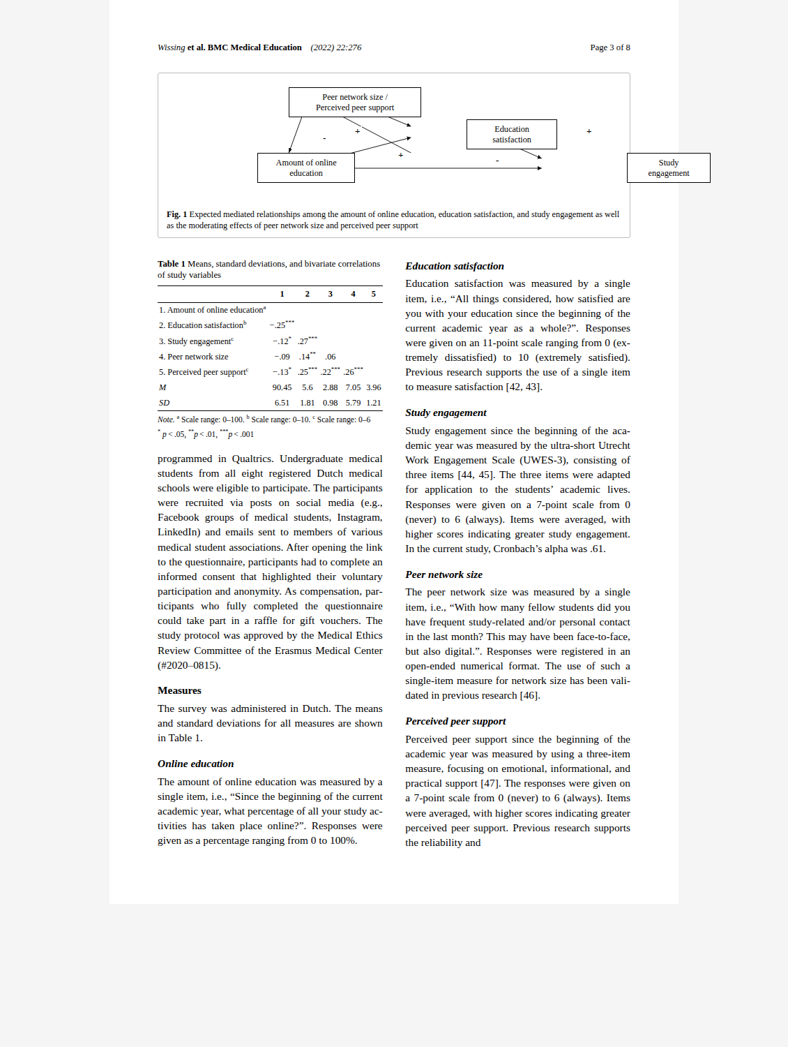Wissing et al. BMC Medical Education (2022) 22:276
Page 3 of 8
Peer network size /
Perceived peer support
Education
satisfaction
Amount of online
education
Study
engagement
+ + + - -
Fig. 1 Expected mediated relationships among the amount of online education, education satisfaction, and study engagement as well as the moderating effects of peer network size and perceived peer support
Table 1 Means, standard deviations, and bivariate correlations of study variables
| | 1 | 2 | 3 | 4 | 5 |
| --- | --- | --- | --- | --- | --- |
| 1. Amount of online education a | | | | | |
| 2. Education satisfaction b | −.25 *** | | | | |
| 3. Study engagement c | −.12 * | .27 *** | | | |
| 4. Peer network size | −.09 | .14 ** | .06 | | |
| 5. Perceived peer support c | −.13 * | .25 *** | .22 *** | .26 *** | |
| M | 90.45 | 5.6 | 2.88 | 7.05 | 3.96 |
| SD | 6.51 | 1.81 | 0.98 | 5.79 | 1.21 |
Note. a Scale range: 0–100. b Scale range: 0–10. c Scale range: 0–6
* p < .05, **p < .01, ***p < .001
programmed in Qualtrics. Undergraduate medical students from all eight registered Dutch medical schools were eligible to participate. The participants were recruited via posts on social media (e.g., Facebook groups of medical students, Instagram, LinkedIn) and emails sent to members of various medical student associations. After opening the link to the questionnaire, participants had to complete an informed consent that highlighted their voluntary participation and anonymity. As compensation, participants who fully completed the questionnaire could take part in a raffle for gift vouchers. The study protocol was approved by the Medical Ethics Review Committee of the Erasmus Medical Center (#2020–0815).
Measures
The survey was administered in Dutch. The means and standard deviations for all measures are shown in Table 1.
Online education
The amount of online education was measured by a single item, i.e., “Since the beginning of the current academic year, what percentage of all your study activities has taken place online?”. Responses were given as a percentage ranging from 0 to 100%.
Education satisfaction
Education satisfaction was measured by a single item, i.e., “All things considered, how satisfied are you with your education since the beginning of the current academic year as a whole?”. Responses were given on an 11-point scale ranging from 0 (extremely dissatisfied) to 10 (extremely satisfied). Previous research supports the use of a single item to measure satisfaction [42, 43].
Study engagement
Study engagement since the beginning of the academic year was measured by the ultra-short Utrecht Work Engagement Scale (UWES-3), consisting of three items [44, 45]. The three items were adapted for application to the students’ academic lives. Responses were given on a 7-point scale from 0 (never) to 6 (always). Items were averaged, with higher scores indicating greater study engagement. In the current study, Cronbach’s alpha was .61.
Peer network size
The peer network size was measured by a single item, i.e., “With how many fellow students did you have frequent study-related and/or personal contact in the last month? This may have been face-to-face, but also digital.”. Responses were registered in an open-ended numerical format. The use of such a single-item measure for network size has been validated in previous research [46].
Perceived peer support
Perceived peer support since the beginning of the academic year was measured by using a three-item measure, focusing on emotional, informational, and practical support [47]. The responses were given on a 7-point scale from 0 (never) to 6 (always). Items were averaged, with higher scores indicating greater perceived peer support. Previous research supports the reliability and